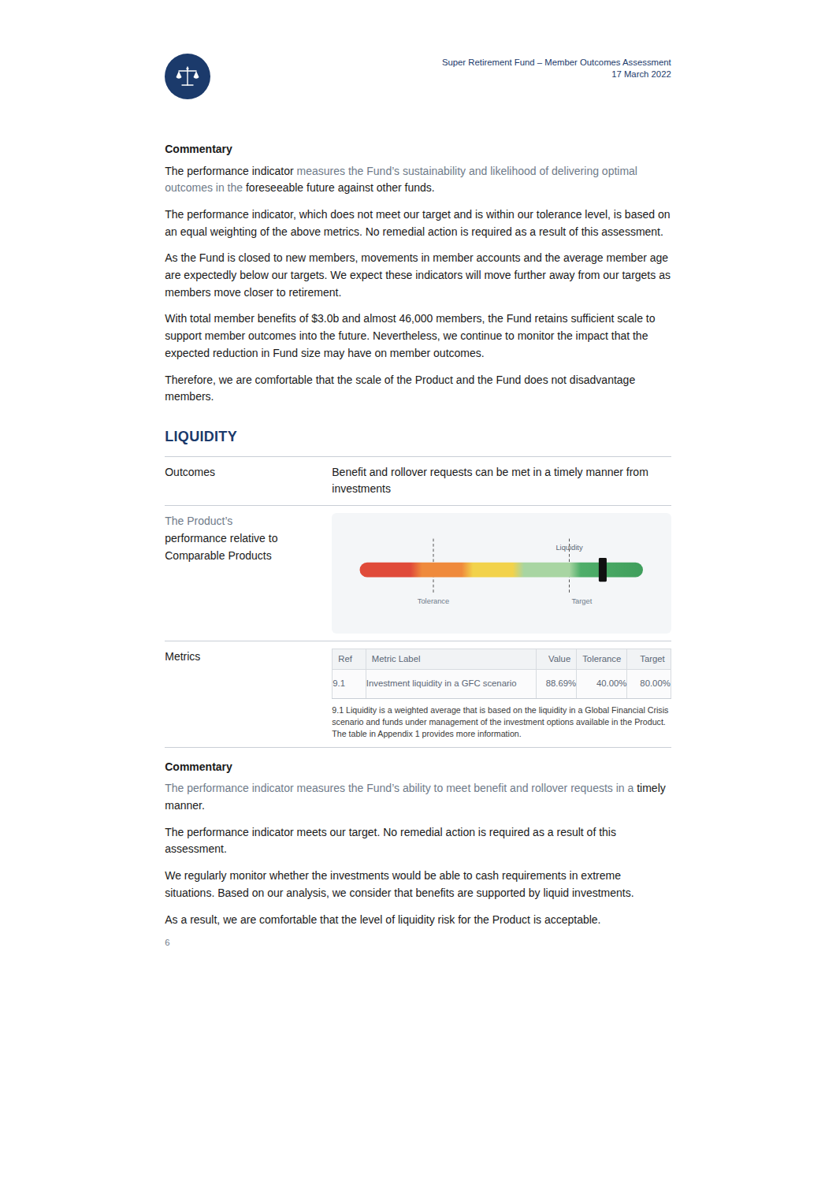Super Retirement Fund – Member Outcomes Assessment
17 March 2022
Commentary
The performance indicator measures the Fund’s sustainability and likelihood of delivering optimal outcomes in the foreseeable future against other funds.
The performance indicator, which does not meet our target and is within our tolerance level, is based on an equal weighting of the above metrics. No remedial action is required as a result of this assessment.
As the Fund is closed to new members, movements in member accounts and the average member age are expectedly below our targets. We expect these indicators will move further away from our targets as members move closer to retirement.
With total member benefits of $3.0b and almost 46,000 members, the Fund retains sufficient scale to support member outcomes into the future. Nevertheless, we continue to monitor the impact that the expected reduction in Fund size may have on member outcomes.
Therefore, we are comfortable that the scale of the Product and the Fund does not disadvantage members.
LIQUIDITY
| Outcomes | Benefit and rollover requests can be met in a timely manner from investments |
| The Product’s performance relative to Comparable Products | Tolerance Target Liquidity |
| Metrics | / Ref / Metric Label / Value / Tolerance / Target / / --- / --- / --- / --- / --- / / 9.1 / Investment liquidity in a GFC scenario / 88.69% / 40.00% / 80.00% / 9.1 Liquidity is a weighted average that is based on the liquidity in a Global Financial Crisis scenario and funds under management of the investment options available in the Product. The table in Appendix 1 provides more information. |
Commentary
The performance indicator measures the Fund’s ability to meet benefit and rollover requests in a timely manner.
The performance indicator meets our target. No remedial action is required as a result of this assessment.
We regularly monitor whether the investments would be able to cash requirements in extreme situations. Based on our analysis, we consider that benefits are supported by liquid investments.
As a result, we are comfortable that the level of liquidity risk for the Product is acceptable.
6